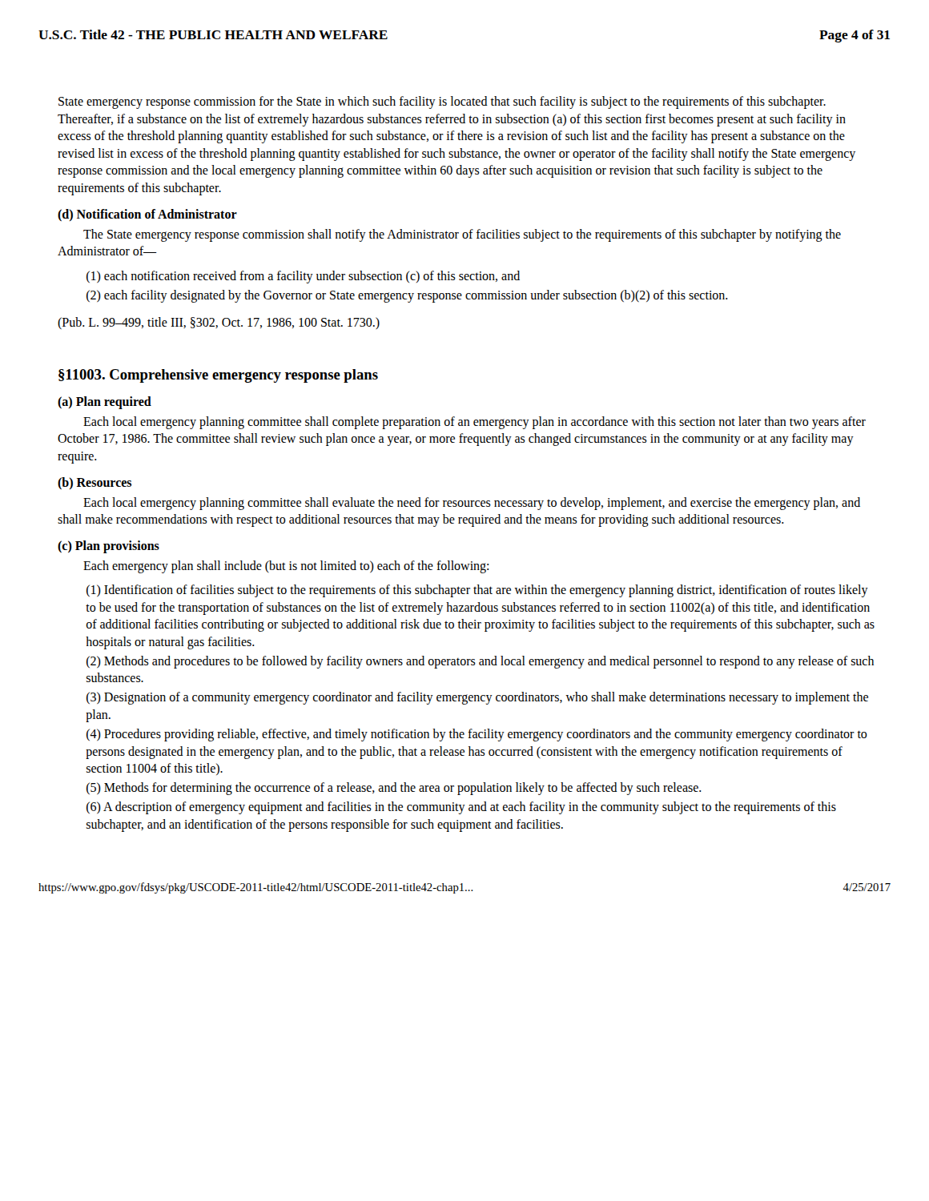U.S.C. Title 42 - THE PUBLIC HEALTH AND WELFARE Page 4 of 31
State emergency response commission for the State in which such facility is located that such facility is subject to the requirements of this subchapter. Thereafter, if a substance on the list of extremely hazardous substances referred to in subsection (a) of this section first becomes present at such facility in excess of the threshold planning quantity established for such substance, or if there is a revision of such list and the facility has present a substance on the revised list in excess of the threshold planning quantity established for such substance, the owner or operator of the facility shall notify the State emergency response commission and the local emergency planning committee within 60 days after such acquisition or revision that such facility is subject to the requirements of this subchapter.
(d) Notification of Administrator
The State emergency response commission shall notify the Administrator of facilities subject to the requirements of this subchapter by notifying the Administrator of—
(1) each notification received from a facility under subsection (c) of this section, and
(2) each facility designated by the Governor or State emergency response commission under subsection (b)(2) of this section.
(Pub. L. 99–499, title III, §302, Oct. 17, 1986, 100 Stat. 1730.)
§11003. Comprehensive emergency response plans
(a) Plan required
Each local emergency planning committee shall complete preparation of an emergency plan in accordance with this section not later than two years after October 17, 1986. The committee shall review such plan once a year, or more frequently as changed circumstances in the community or at any facility may require.
(b) Resources
Each local emergency planning committee shall evaluate the need for resources necessary to develop, implement, and exercise the emergency plan, and shall make recommendations with respect to additional resources that may be required and the means for providing such additional resources.
(c) Plan provisions
Each emergency plan shall include (but is not limited to) each of the following:
(1) Identification of facilities subject to the requirements of this subchapter that are within the emergency planning district, identification of routes likely to be used for the transportation of substances on the list of extremely hazardous substances referred to in section 11002(a) of this title, and identification of additional facilities contributing or subjected to additional risk due to their proximity to facilities subject to the requirements of this subchapter, such as hospitals or natural gas facilities.
(2) Methods and procedures to be followed by facility owners and operators and local emergency and medical personnel to respond to any release of such substances.
(3) Designation of a community emergency coordinator and facility emergency coordinators, who shall make determinations necessary to implement the plan.
(4) Procedures providing reliable, effective, and timely notification by the facility emergency coordinators and the community emergency coordinator to persons designated in the emergency plan, and to the public, that a release has occurred (consistent with the emergency notification requirements of section 11004 of this title).
(5) Methods for determining the occurrence of a release, and the area or population likely to be affected by such release.
(6) A description of emergency equipment and facilities in the community and at each facility in the community subject to the requirements of this subchapter, and an identification of the persons responsible for such equipment and facilities.
https://www.gpo.gov/fdsys/pkg/USCODE-2011-title42/html/USCODE-2011-title42-chap1... 4/25/2017